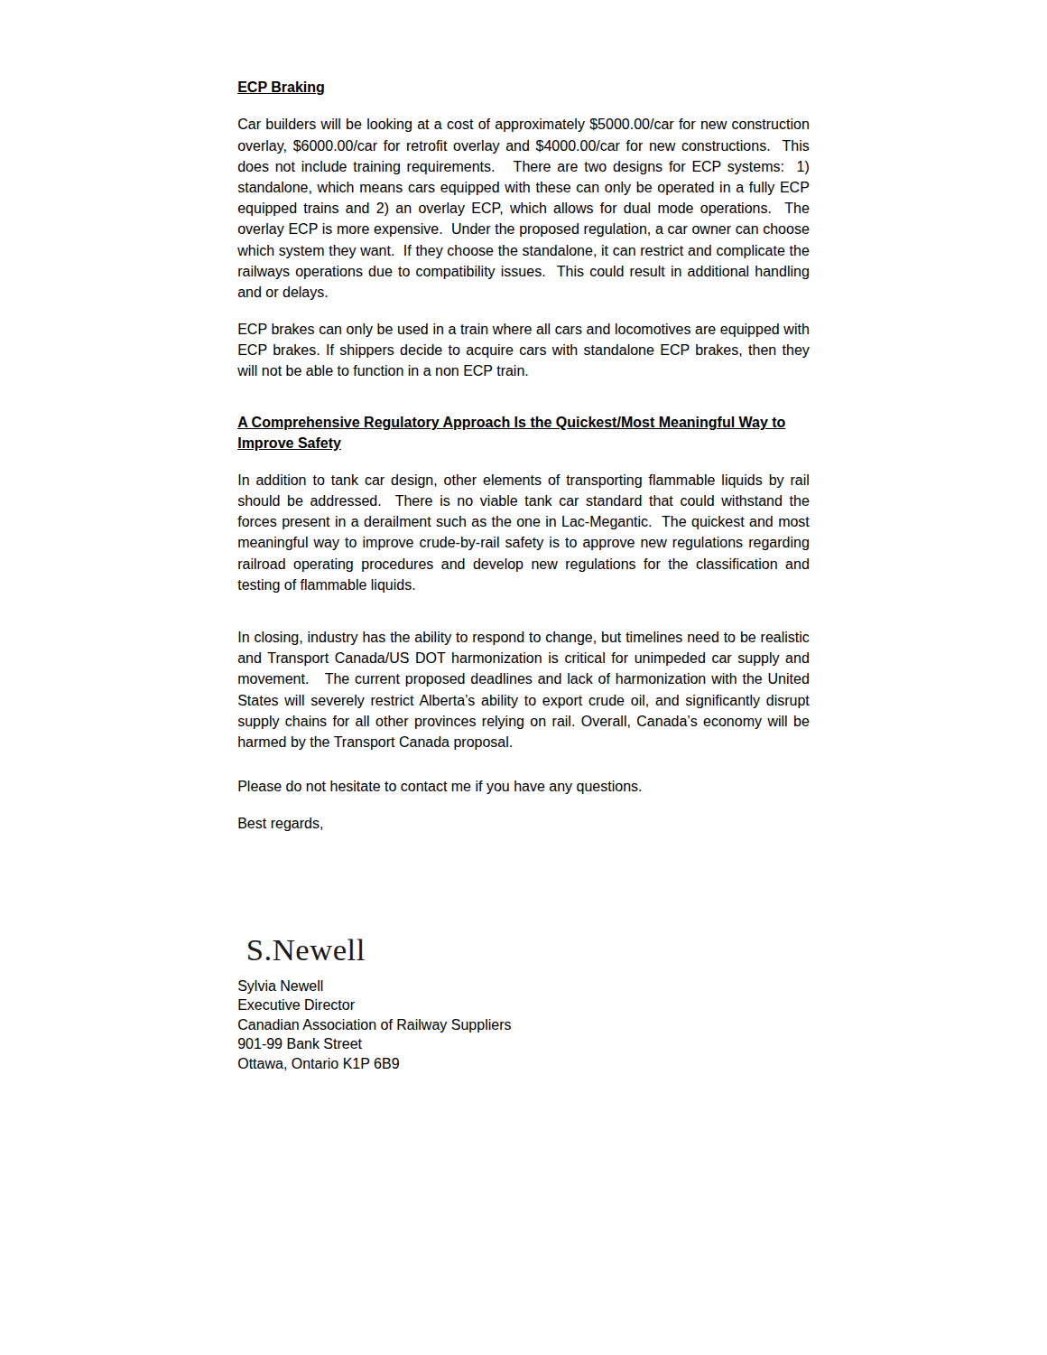ECP Braking
Car builders will be looking at a cost of approximately $5000.00/car for new construction overlay, $6000.00/car for retrofit overlay and $4000.00/car for new constructions. This does not include training requirements. There are two designs for ECP systems: 1) standalone, which means cars equipped with these can only be operated in a fully ECP equipped trains and 2) an overlay ECP, which allows for dual mode operations. The overlay ECP is more expensive. Under the proposed regulation, a car owner can choose which system they want. If they choose the standalone, it can restrict and complicate the railways operations due to compatibility issues. This could result in additional handling and or delays.
ECP brakes can only be used in a train where all cars and locomotives are equipped with ECP brakes. If shippers decide to acquire cars with standalone ECP brakes, then they will not be able to function in a non ECP train.
A Comprehensive Regulatory Approach Is the Quickest/Most Meaningful Way to Improve Safety
In addition to tank car design, other elements of transporting flammable liquids by rail should be addressed. There is no viable tank car standard that could withstand the forces present in a derailment such as the one in Lac-Megantic. The quickest and most meaningful way to improve crude-by-rail safety is to approve new regulations regarding railroad operating procedures and develop new regulations for the classification and testing of flammable liquids.
In closing, industry has the ability to respond to change, but timelines need to be realistic and Transport Canada/US DOT harmonization is critical for unimpeded car supply and movement. The current proposed deadlines and lack of harmonization with the United States will severely restrict Alberta’s ability to export crude oil, and significantly disrupt supply chains for all other provinces relying on rail. Overall, Canada’s economy will be harmed by the Transport Canada proposal.
Please do not hesitate to contact me if you have any questions.
Best regards,
S.Newell
Sylvia Newell
Executive Director
Canadian Association of Railway Suppliers
901-99 Bank Street
Ottawa, Ontario K1P 6B9